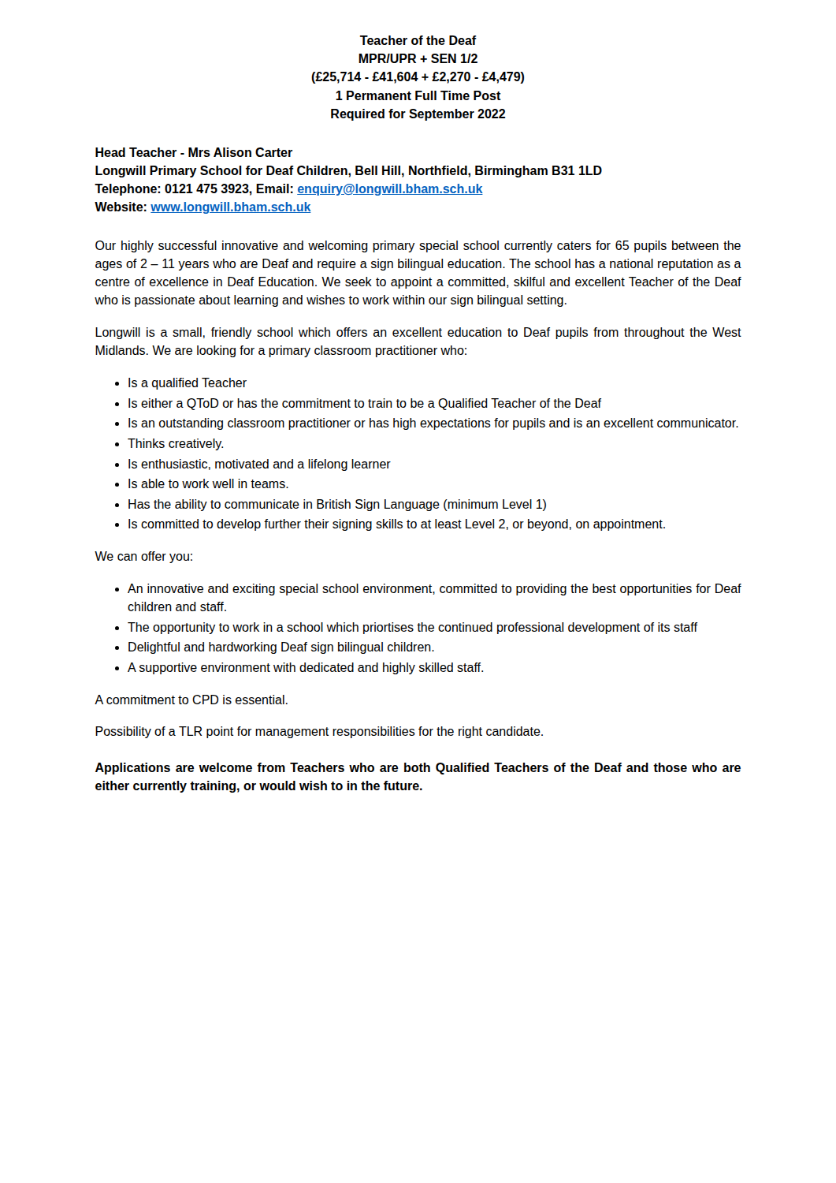Teacher of the Deaf MPR/UPR + SEN 1/2 (£25,714 - £41,604 + £2,270 - £4,479) 1 Permanent Full Time Post Required for September 2022
Head Teacher - Mrs Alison Carter
Longwill Primary School for Deaf Children, Bell Hill, Northfield, Birmingham B31 1LD
Telephone: 0121 475 3923, Email: enquiry@longwill.bham.sch.uk
Website: www.longwill.bham.sch.uk
Our highly successful innovative and welcoming primary special school currently caters for 65 pupils between the ages of 2 – 11 years who are Deaf and require a sign bilingual education. The school has a national reputation as a centre of excellence in Deaf Education. We seek to appoint a committed, skilful and excellent Teacher of the Deaf who is passionate about learning and wishes to work within our sign bilingual setting.
Longwill is a small, friendly school which offers an excellent education to Deaf pupils from throughout the West Midlands. We are looking for a primary classroom practitioner who:
Is a qualified Teacher
Is either a QToD or has the commitment to train to be a Qualified Teacher of the Deaf
Is an outstanding classroom practitioner or has high expectations for pupils and is an excellent communicator.
Thinks creatively.
Is enthusiastic, motivated and a lifelong learner
Is able to work well in teams.
Has the ability to communicate in British Sign Language (minimum Level 1)
Is committed to develop further their signing skills to at least Level 2, or beyond, on appointment.
We can offer you:
An innovative and exciting special school environment, committed to providing the best opportunities for Deaf children and staff.
The opportunity to work in a school which priortises the continued professional development of its staff
Delightful and hardworking Deaf sign bilingual children.
A supportive environment with dedicated and highly skilled staff.
A commitment to CPD is essential.
Possibility of a TLR point for management responsibilities for the right candidate.
Applications are welcome from Teachers who are both Qualified Teachers of the Deaf and those who are either currently training, or would wish to in the future.